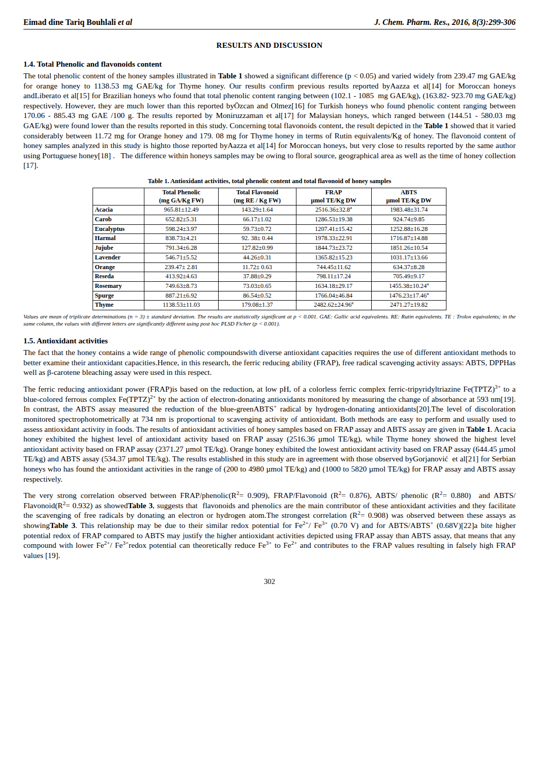Eimad dine Tariq Bouhlali et al J. Chem. Pharm. Res., 2016, 8(3):299-306
RESULTS AND DISCUSSION
1.4. Total Phenolic and flavonoids content
The total phenolic content of the honey samples illustrated in Table 1 showed a significant difference (p < 0.05) and varied widely from 239.47 mg GAE/kg for orange honey to 1138.53 mg GAE/kg for Thyme honey. Our results confirm previous results reported byAazza et al[14] for Moroccan honeys andLiberato et al[15] for Brazilian honeys who found that total phenolic content ranging between (102.1 - 1085 mg GAE/kg), (163.82- 923.70 mg GAE/kg) respectively. However, they are much lower than this reported byÖzcan and Olmez[16] for Turkish honeys who found phenolic content ranging between 170.06 - 885.43 mg GAE /100 g. The results reported by Moniruzzaman et al[17] for Malaysian honeys, which ranged between (144.51 - 580.03 mg GAE/kg) were found lower than the results reported in this study. Concerning total flavonoids content, the result depicted in the Table 1 showed that it varied considerably between 11.72 mg for Orange honey and 179. 08 mg for Thyme honey in terms of Rutin equivalents/Kg of honey. The flavonoid content of honey samples analyzed in this study is highto those reported byAazza et al[14] for Moroccan honeys, but very close to results reported by the same author using Portuguese honey[18] . The difference within honeys samples may be owing to floral source, geographical area as well as the time of honey collection [17].
Table 1. Antioxidant activities, total phenolic content and total flavonoid of honey samples
| | Total Phenolic (mg GA/Kg FW) | Total Flavonoid (mg RE / Kg FW) | FRAP µmol TE/Kg DW | ABTS µmol TE/Kg DW |
| --- | --- | --- | --- | --- |
| Acacia | 965.81±12.49 | 143.29±1.64 | 2516.36±32.8 a | 1983.48±31.74 |
| Carob | 652.82±5.31 | 66.17±1.02 | 1286.53±19.38 | 924.74±9.85 |
| Eucalyptus | 598.24±3.97 | 59.73±0.72 | 1207.41±15.42 | 1252.88±16.28 |
| Harmal | 838.73±4.21 | 92. 38± 0.44 | 1978.33±22.91 | 1716.87±14.88 |
| Jujube | 791.34±6.28 | 127.82±0.99 | 1844.73±23.72 | 1851.26±10.54 |
| Lavender | 546.71±5.52 | 44.26±0.31 | 1365.82±15.23 | 1031.17±13.66 |
| Orange | 239.47± 2.81 | 11.72± 0.63 | 744.45±11.62 | 634.37±8.28 |
| Reseda | 413.92±4.63 | 37.88±0.29 | 798.11±17.24 | 705.49±9.17 |
| Rosemary | 749.63±8.73 | 73.03±0.65 | 1634.18±29.17 | 1455.38±10.24 a |
| Spurge | 887.21±6.92 | 86.54±0.52 | 1766.04±46.84 | 1476.23±17.46 a |
| Thyme | 1138.53±11.03 | 179.08±1.37 | 2482.62±24.96 a | 2471.27±19.82 |
Values are mean of triplicate determinations (n = 3) ± standard deviation. The results are statistically significant at p < 0.001. GAE: Gallic acid equivalents. RE: Rutin equivalents. TE : Trolox equivalents; in the same column, the values with different letters are significantly different using post hoc PLSD Ficher (p < 0.001).
1.5. Antioxidant activities
The fact that the honey contains a wide range of phenolic compoundswith diverse antioxidant capacities requires the use of different antioxidant methods to better examine their antioxidant capacities.Hence, in this research, the ferric reducing ability (FRAP), free radical scavenging activity assays: ABTS, DPPHas well as β-carotene bleaching assay were used in this respect.
The ferric reducing antioxidant power (FRAP)is based on the reduction, at low pH, of a colorless ferric complex ferric-tripyridyltriazine Fe(TPTZ)3+ to a blue-colored ferrous complex Fe(TPTZ)2+ by the action of electron-donating antioxidants monitored by measuring the change of absorbance at 593 nm[19]. In contrast, the ABTS assay measured the reduction of the blue-greenABTS+ radical by hydrogen-donating antioxidants[20].The level of discoloration monitored spectrophotometrically at 734 nm is proportional to scavenging activity of antioxidant. Both methods are easy to perform and usually used to assess antioxidant activity in foods. The results of antioxidant activities of honey samples based on FRAP assay and ABTS assay are given in Table 1. Acacia honey exhibited the highest level of antioxidant activity based on FRAP assay (2516.36 µmol TE/kg), while Thyme honey showed the highest level antioxidant activity based on FRAP assay (2371.27 µmol TE/kg). Orange honey exhibited the lowest antioxidant activity based on FRAP assay (644.45 µmol TE/kg) and ABTS assay (534.37 µmol TE/kg). The results established in this study are in agreement with those observed byGorjanović et al[21] for Serbian honeys who has found the antioxidant activities in the range of (200 to 4980 µmol TE/kg) and (1000 to 5820 µmol TE/kg) for FRAP assay and ABTS assay respectively.
The very strong correlation observed between FRAP/phenolic(R2= 0.909), FRAP/Flavonoid (R2= 0.876), ABTS/ phenolic (R2= 0.880) and ABTS/ Flavonoid(R2= 0.932) as showedTable 3, suggests that flavonoids and phenolics are the main contributor of these antioxidant activities and they facilitate the scavenging of free radicals by donating an electron or hydrogen atom.The strongest correlation (R2= 0.908) was observed between these assays as showingTable 3. This relationship may be due to their similar redox potential for Fe2+/ Fe3+ (0.70 V) and for ABTS/ABTS+ (0.68V)[22]a bite higher potential redox of FRAP compared to ABTS may justify the higher antioxidant activities depicted using FRAP assay than ABTS assay, that means that any compound with lower Fe2+/ Fe3+redox potential can theoretically reduce Fe3+ to Fe2+ and contributes to the FRAP values resulting in falsely high FRAP values [19].
302